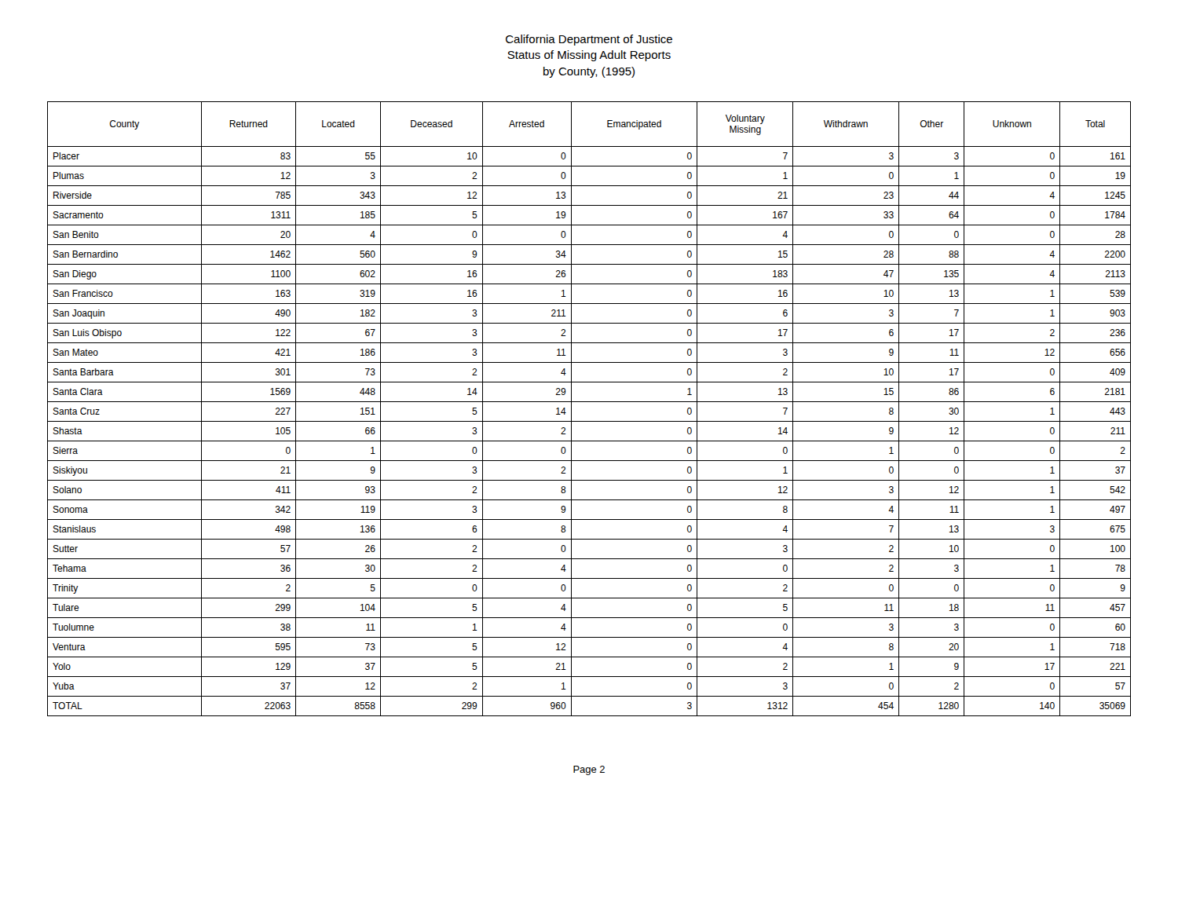California Department of Justice
Status of Missing Adult Reports
by County, (1995)
Status of Missing Adult Reports by County, 1995
| County | Returned | Located | Deceased | Arrested | Emancipated | Voluntary Missing | Withdrawn | Other | Unknown | Total |
| --- | --- | --- | --- | --- | --- | --- | --- | --- | --- | --- |
| Placer | 83 | 55 | 10 | 0 | 0 | 7 | 3 | 3 | 0 | 161 |
| Plumas | 12 | 3 | 2 | 0 | 0 | 1 | 0 | 1 | 0 | 19 |
| Riverside | 785 | 343 | 12 | 13 | 0 | 21 | 23 | 44 | 4 | 1245 |
| Sacramento | 1311 | 185 | 5 | 19 | 0 | 167 | 33 | 64 | 0 | 1784 |
| San Benito | 20 | 4 | 0 | 0 | 0 | 4 | 0 | 0 | 0 | 28 |
| San Bernardino | 1462 | 560 | 9 | 34 | 0 | 15 | 28 | 88 | 4 | 2200 |
| San Diego | 1100 | 602 | 16 | 26 | 0 | 183 | 47 | 135 | 4 | 2113 |
| San Francisco | 163 | 319 | 16 | 1 | 0 | 16 | 10 | 13 | 1 | 539 |
| San Joaquin | 490 | 182 | 3 | 211 | 0 | 6 | 3 | 7 | 1 | 903 |
| San Luis Obispo | 122 | 67 | 3 | 2 | 0 | 17 | 6 | 17 | 2 | 236 |
| San Mateo | 421 | 186 | 3 | 11 | 0 | 3 | 9 | 11 | 12 | 656 |
| Santa Barbara | 301 | 73 | 2 | 4 | 0 | 2 | 10 | 17 | 0 | 409 |
| Santa Clara | 1569 | 448 | 14 | 29 | 1 | 13 | 15 | 86 | 6 | 2181 |
| Santa Cruz | 227 | 151 | 5 | 14 | 0 | 7 | 8 | 30 | 1 | 443 |
| Shasta | 105 | 66 | 3 | 2 | 0 | 14 | 9 | 12 | 0 | 211 |
| Sierra | 0 | 1 | 0 | 0 | 0 | 0 | 1 | 0 | 0 | 2 |
| Siskiyou | 21 | 9 | 3 | 2 | 0 | 1 | 0 | 0 | 1 | 37 |
| Solano | 411 | 93 | 2 | 8 | 0 | 12 | 3 | 12 | 1 | 542 |
| Sonoma | 342 | 119 | 3 | 9 | 0 | 8 | 4 | 11 | 1 | 497 |
| Stanislaus | 498 | 136 | 6 | 8 | 0 | 4 | 7 | 13 | 3 | 675 |
| Sutter | 57 | 26 | 2 | 0 | 0 | 3 | 2 | 10 | 0 | 100 |
| Tehama | 36 | 30 | 2 | 4 | 0 | 0 | 2 | 3 | 1 | 78 |
| Trinity | 2 | 5 | 0 | 0 | 0 | 2 | 0 | 0 | 0 | 9 |
| Tulare | 299 | 104 | 5 | 4 | 0 | 5 | 11 | 18 | 11 | 457 |
| Tuolumne | 38 | 11 | 1 | 4 | 0 | 0 | 3 | 3 | 0 | 60 |
| Ventura | 595 | 73 | 5 | 12 | 0 | 4 | 8 | 20 | 1 | 718 |
| Yolo | 129 | 37 | 5 | 21 | 0 | 2 | 1 | 9 | 17 | 221 |
| Yuba | 37 | 12 | 2 | 1 | 0 | 3 | 0 | 2 | 0 | 57 |
| TOTAL | 22063 | 8558 | 299 | 960 | 3 | 1312 | 454 | 1280 | 140 | 35069 |
Page 2